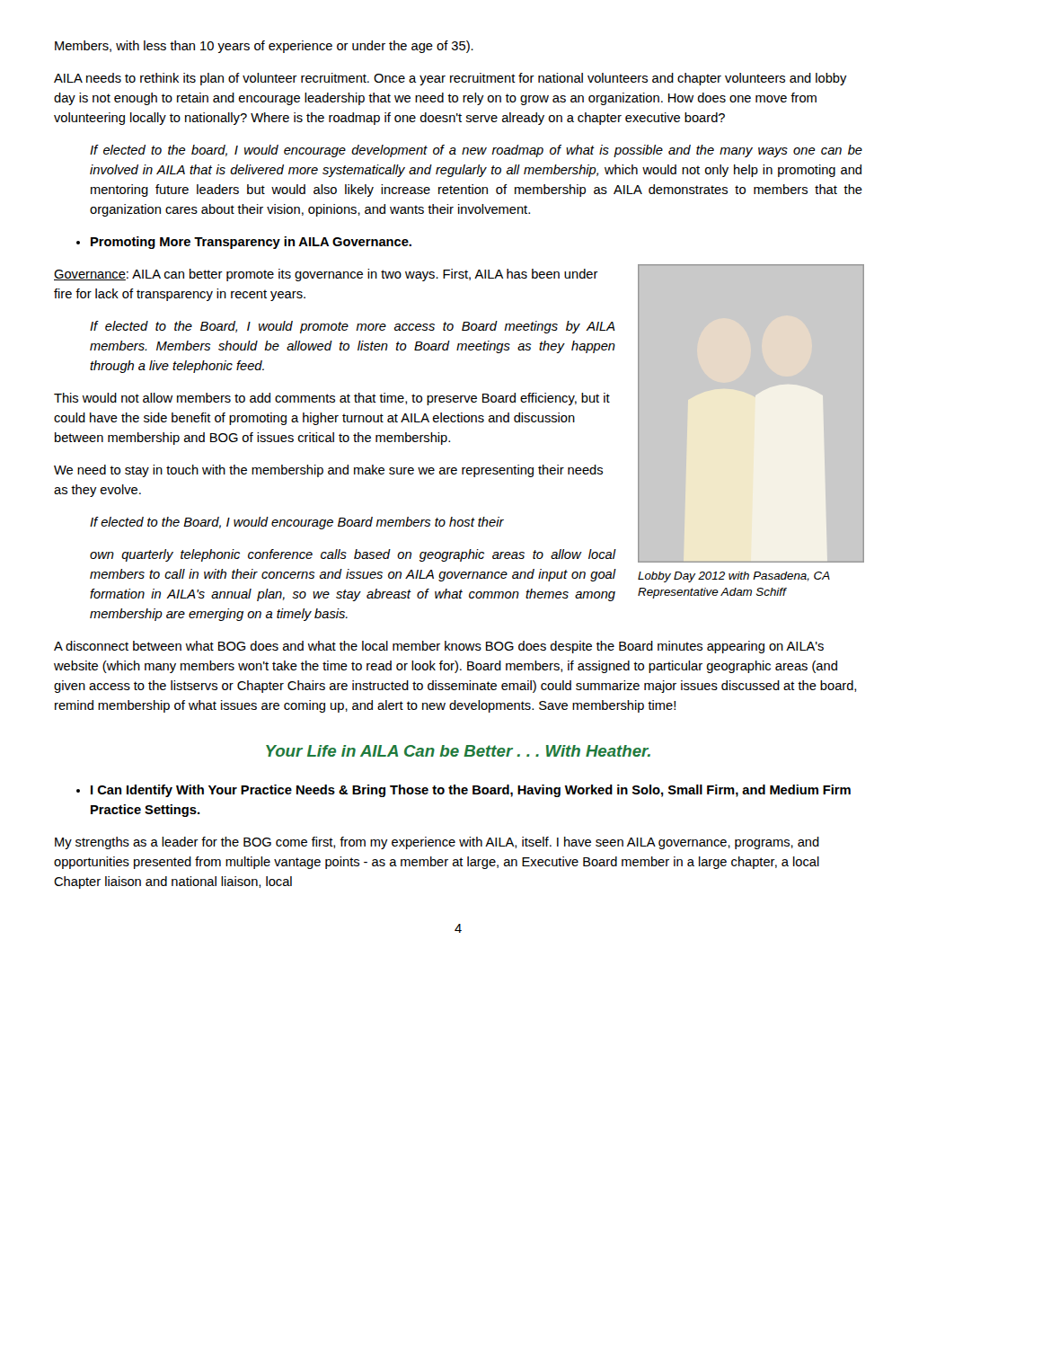Members, with less than 10 years of experience or under the age of 35).
AILA needs to rethink its plan of volunteer recruitment. Once a year recruitment for national volunteers and chapter volunteers and lobby day is not enough to retain and encourage leadership that we need to rely on to grow as an organization. How does one move from volunteering locally to nationally? Where is the roadmap if one doesn't serve already on a chapter executive board?
If elected to the board, I would encourage development of a new roadmap of what is possible and the many ways one can be involved in AILA that is delivered more systematically and regularly to all membership, which would not only help in promoting and mentoring future leaders but would also likely increase retention of membership as AILA demonstrates to members that the organization cares about their vision, opinions, and wants their involvement.
Promoting More Transparency in AILA Governance.
Lobby Day 2012 with Pasadena, CA Representative Adam Schiff
Governance: AILA can better promote its governance in two ways. First, AILA has been under fire for lack of transparency in recent years.
If elected to the Board, I would promote more access to Board meetings by AILA members. Members should be allowed to listen to Board meetings as they happen through a live telephonic feed.
This would not allow members to add comments at that time, to preserve Board efficiency, but it could have the side benefit of promoting a higher turnout at AILA elections and discussion between membership and BOG of issues critical to the membership.
We need to stay in touch with the membership and make sure we are representing their needs as they evolve.
If elected to the Board, I would encourage Board members to host their
own quarterly telephonic conference calls based on geographic areas to allow local members to call in with their concerns and issues on AILA governance and input on goal formation in AILA's annual plan, so we stay abreast of what common themes among membership are emerging on a timely basis.
A disconnect between what BOG does and what the local member knows BOG does despite the Board minutes appearing on AILA's website (which many members won't take the time to read or look for). Board members, if assigned to particular geographic areas (and given access to the listservs or Chapter Chairs are instructed to disseminate email) could summarize major issues discussed at the board, remind membership of what issues are coming up, and alert to new developments. Save membership time!
Your Life in AILA Can be Better . . . With Heather.
I Can Identify With Your Practice Needs & Bring Those to the Board, Having Worked in Solo, Small Firm, and Medium Firm Practice Settings.
My strengths as a leader for the BOG come first, from my experience with AILA, itself. I have seen AILA governance, programs, and opportunities presented from multiple vantage points - as a member at large, an Executive Board member in a large chapter, a local Chapter liaison and national liaison, local
4